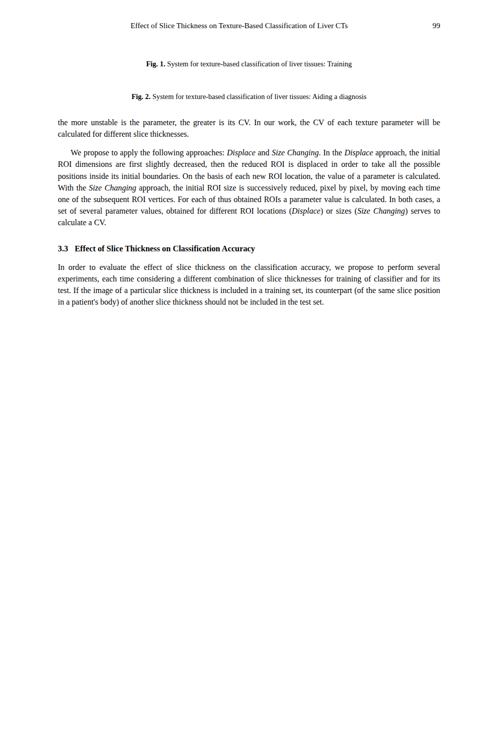Effect of Slice Thickness on Texture-Based Classification of Liver CTs
99
Fig. 1. System for texture-based classification of liver tissues: Training
Fig. 2. System for texture-based classification of liver tissues: Aiding a diagnosis
the more unstable is the parameter, the greater is its CV. In our work, the CV of each texture parameter will be calculated for different slice thicknesses.
We propose to apply the following approaches: Displace and Size Changing. In the Displace approach, the initial ROI dimensions are first slightly decreased, then the reduced ROI is displaced in order to take all the possible positions inside its initial boundaries. On the basis of each new ROI location, the value of a parameter is calculated. With the Size Changing approach, the initial ROI size is successively reduced, pixel by pixel, by moving each time one of the subsequent ROI vertices. For each of thus obtained ROIs a parameter value is calculated. In both cases, a set of several parameter values, obtained for different ROI locations (Displace) or sizes (Size Changing) serves to calculate a CV.
3.3 Effect of Slice Thickness on Classification Accuracy
In order to evaluate the effect of slice thickness on the classification accuracy, we propose to perform several experiments, each time considering a different combination of slice thicknesses for training of classifier and for its test. If the image of a particular slice thickness is included in a training set, its counterpart (of the same slice position in a patient's body) of another slice thickness should not be included in the test set.